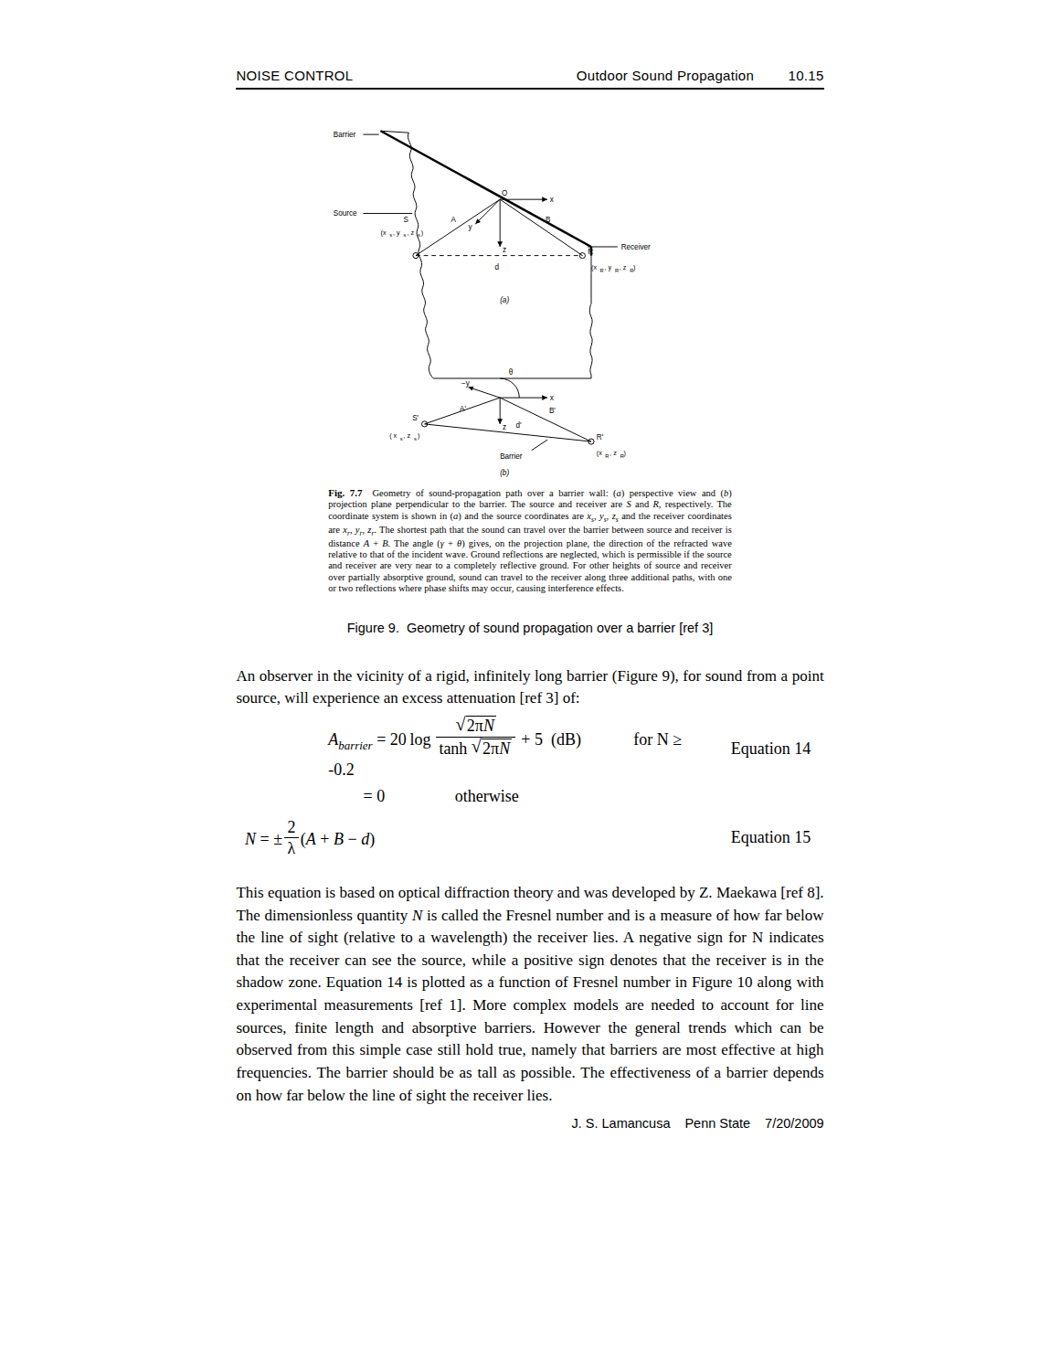Noise Control
Outdoor Sound Propagation 10.15
Barrier Source Receiver O x z y A B d S R (x s , y s , z s ) (x R , y R , z R ) (a) θ x z −y A' B' d' S' R' ( x s , z s ) (x R , z R ) Barrier (b)
Fig. 7.7 Geometry of sound-propagation path over a barrier wall: (a) perspective view and (b) projection plane perpendicular to the barrier. The source and receiver are S and R, respectively. The coordinate system is shown in (a) and the source coordinates are xs, ys, zs and the receiver coordinates are xr, yr, zr. The shortest path that the sound can travel over the barrier between source and receiver is distance A + B. The angle (γ + θ) gives, on the projection plane, the direction of the refracted wave relative to that of the incident wave. Ground reflections are neglected, which is permissible if the source and receiver are very near to a completely reflective ground. For other heights of source and receiver over partially absorptive ground, sound can travel to the receiver along three additional paths, with one or two reflections where phase shifts may occur, causing interference effects.
Figure 9. Geometry of sound propagation over a barrier [ref 3]
An observer in the vicinity of a rigid, infinitely long barrier (Figure 9), for sound from a point source, will experience an excess attenuation [ref 3] of:
Abarrier = 20 log 2πN tanh 2πN + 5 (dB) for N ≥ -0.2
Equation 14
= 0 otherwise
N = ±2 λ(A + B − d)
Equation 15
This equation is based on optical diffraction theory and was developed by Z. Maekawa [ref 8]. The dimensionless quantity N is called the Fresnel number and is a measure of how far below the line of sight (relative to a wavelength) the receiver lies. A negative sign for N indicates that the receiver can see the source, while a positive sign denotes that the receiver is in the shadow zone. Equation 14 is plotted as a function of Fresnel number in Figure 10 along with experimental measurements [ref 1]. More complex models are needed to account for line sources, finite length and absorptive barriers. However the general trends which can be observed from this simple case still hold true, namely that barriers are most effective at high frequencies. The barrier should be as tall as possible. The effectiveness of a barrier depends on how far below the line of sight the receiver lies.
J. S. Lamancusa Penn State 7/20/2009